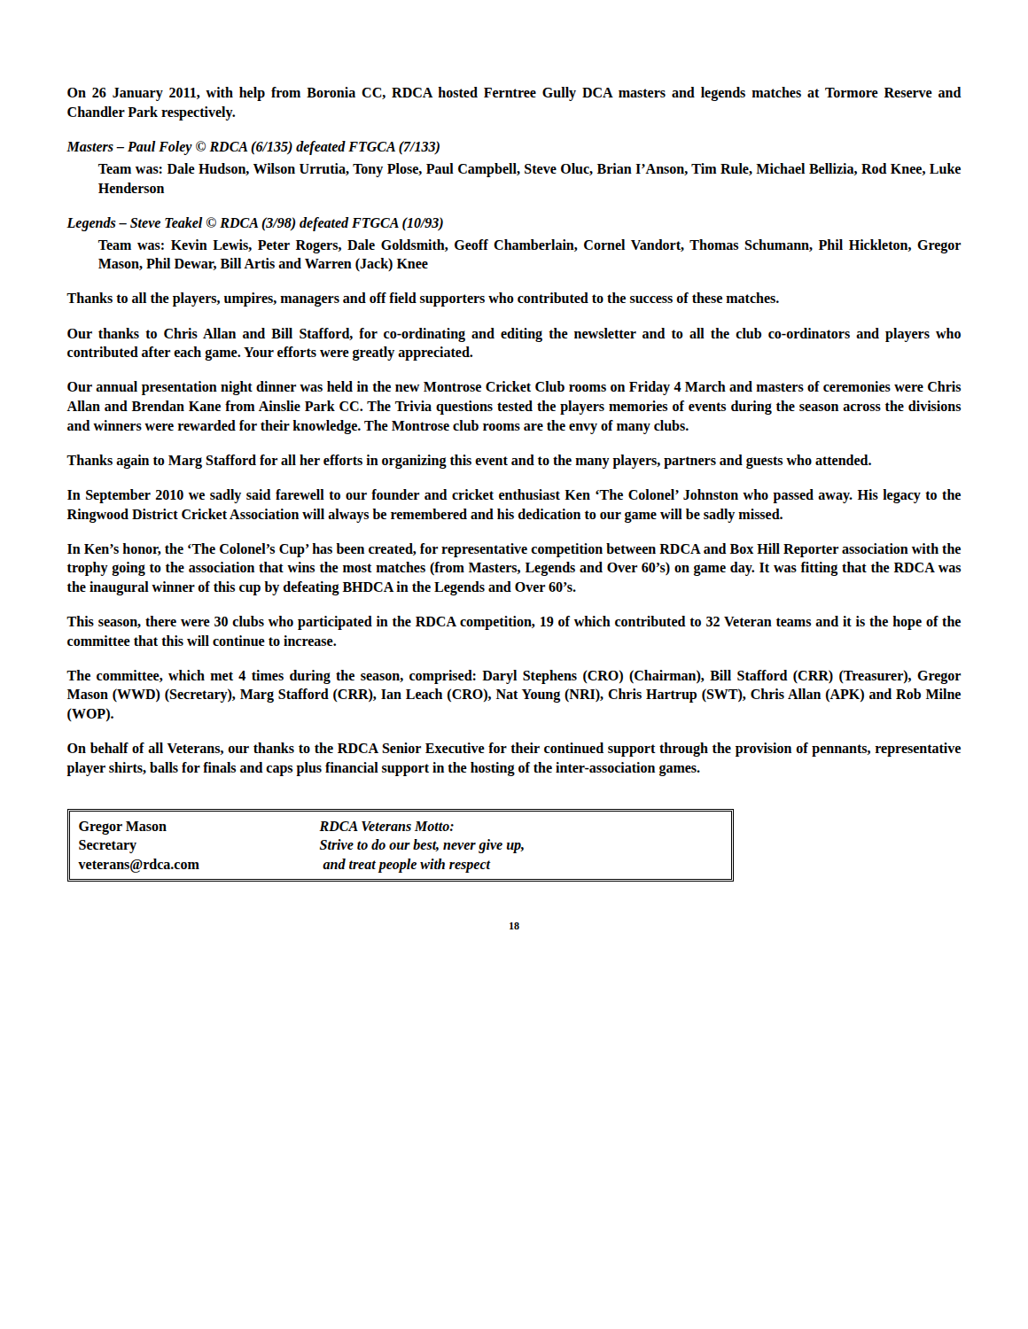On 26 January 2011, with help from Boronia CC, RDCA hosted Ferntree Gully DCA masters and legends matches at Tormore Reserve and Chandler Park respectively.
Masters – Paul Foley © RDCA (6/135) defeated FTGCA (7/133)
Team was: Dale Hudson, Wilson Urrutia, Tony Plose, Paul Campbell, Steve Oluc, Brian I’Anson, Tim Rule, Michael Bellizia, Rod Knee, Luke Henderson
Legends – Steve Teakel © RDCA (3/98) defeated FTGCA (10/93)
Team was: Kevin Lewis, Peter Rogers, Dale Goldsmith, Geoff Chamberlain, Cornel Vandort, Thomas Schumann, Phil Hickleton, Gregor Mason, Phil Dewar, Bill Artis and Warren (Jack) Knee
Thanks to all the players, umpires, managers and off field supporters who contributed to the success of these matches.
Our thanks to Chris Allan and Bill Stafford, for co-ordinating and editing the newsletter and to all the club co-ordinators and players who contributed after each game. Your efforts were greatly appreciated.
Our annual presentation night dinner was held in the new Montrose Cricket Club rooms on Friday 4 March and masters of ceremonies were Chris Allan and Brendan Kane from Ainslie Park CC. The Trivia questions tested the players memories of events during the season across the divisions and winners were rewarded for their knowledge. The Montrose club rooms are the envy of many clubs.
Thanks again to Marg Stafford for all her efforts in organizing this event and to the many players, partners and guests who attended.
In September 2010 we sadly said farewell to our founder and cricket enthusiast Ken ‘The Colonel’ Johnston who passed away. His legacy to the Ringwood District Cricket Association will always be remembered and his dedication to our game will be sadly missed.
In Ken’s honor, the ‘The Colonel’s Cup’ has been created, for representative competition between RDCA and Box Hill Reporter association with the trophy going to the association that wins the most matches (from Masters, Legends and Over 60’s) on game day. It was fitting that the RDCA was the inaugural winner of this cup by defeating BHDCA in the Legends and Over 60’s.
This season, there were 30 clubs who participated in the RDCA competition, 19 of which contributed to 32 Veteran teams and it is the hope of the committee that this will continue to increase.
The committee, which met 4 times during the season, comprised: Daryl Stephens (CRO) (Chairman), Bill Stafford (CRR) (Treasurer), Gregor Mason (WWD) (Secretary), Marg Stafford (CRR), Ian Leach (CRO), Nat Young (NRI), Chris Hartrup (SWT), Chris Allan (APK) and Rob Milne (WOP).
On behalf of all Veterans, our thanks to the RDCA Senior Executive for their continued support through the provision of pennants, representative player shirts, balls for finals and caps plus financial support in the hosting of the inter-association games.
| Gregor Mason | RDCA Veterans Motto: |
| Secretary | Strive to do our best, never give up, |
| veterans@rdca.com | and treat people with respect |
18